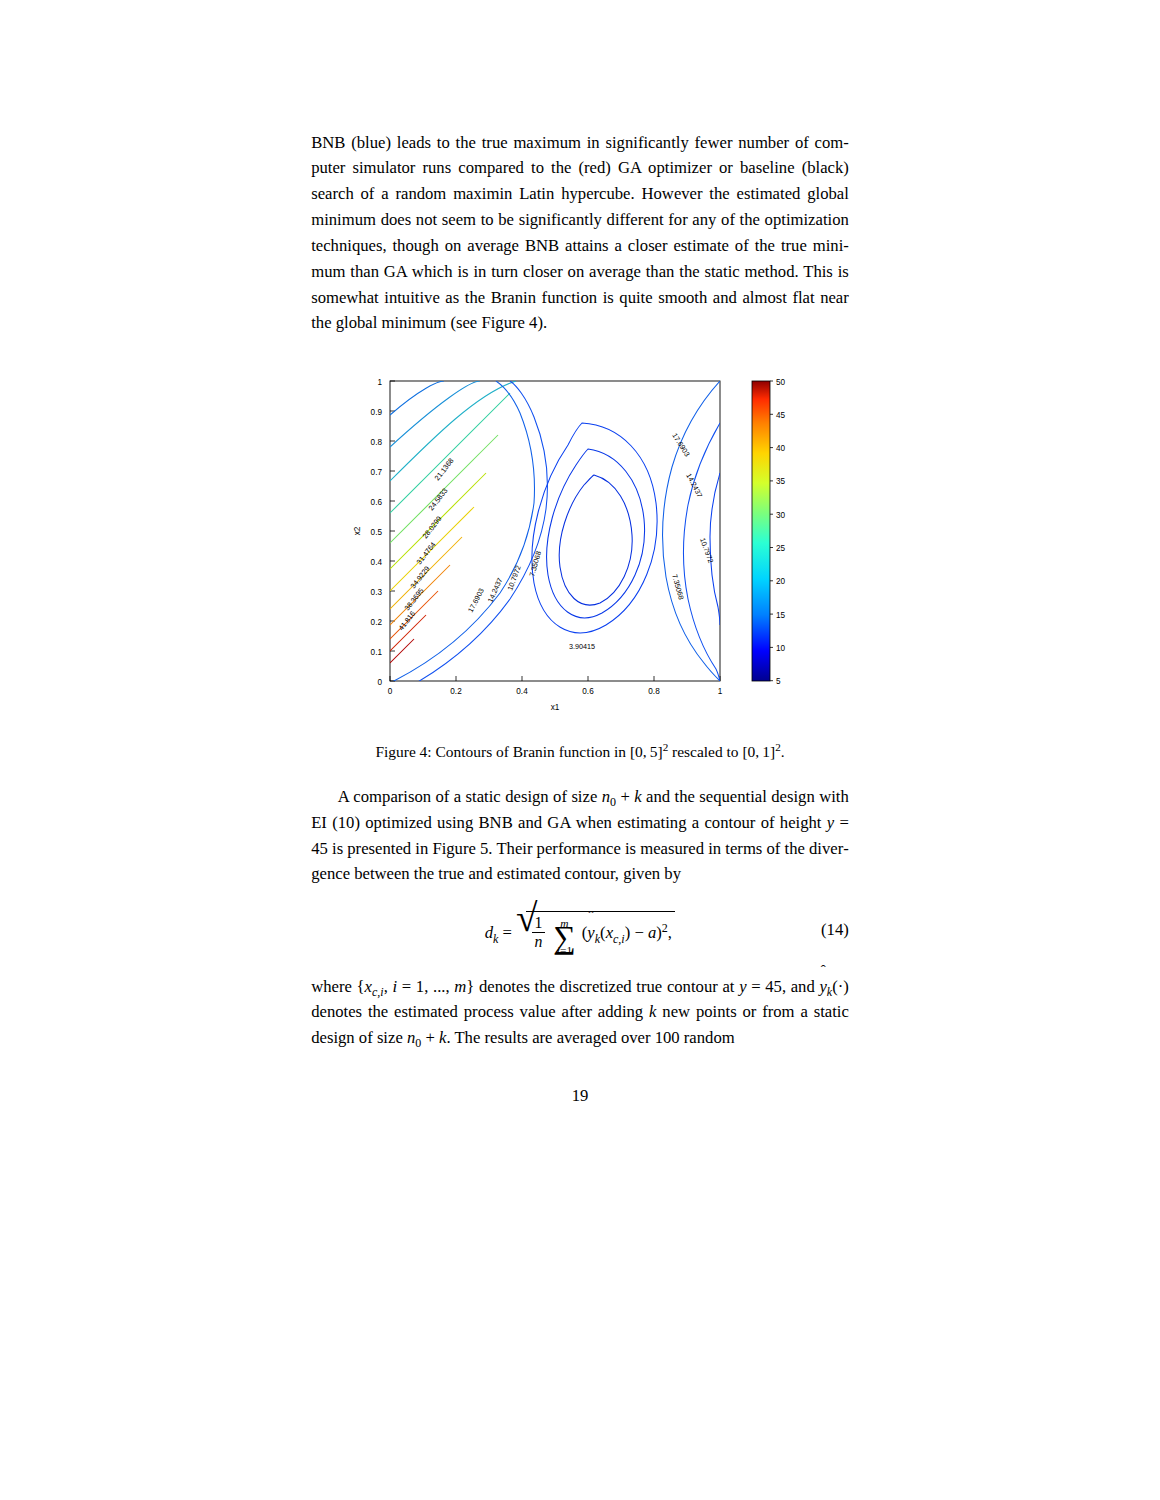BNB (blue) leads to the true maximum in significantly fewer number of computer simulator runs compared to the (red) GA optimizer or baseline (black) search of a random maximin Latin hypercube. However the estimated global minimum does not seem to be significantly different for any of the optimization techniques, though on average BNB attains a closer estimate of the true minimum than GA which is in turn closer on average than the static method. This is somewhat intuitive as the Branin function is quite smooth and almost flat near the global minimum (see Figure 4).
1 0.9 0.8 0.7 0.6 0.5 0.4 0.3 0.2 0.1 0 0 0.2 0.4 0.6 0.8 1 x1 x2 21.1368 24.5833 28.0299 31.4764 34.9229 38.3695 41.816 17.6903 14.2437 10.7972 7.35068 3.90415 17.6903 14.2437 10.7972 7.35068 50 45 40 35 30 25 20 15 10 5
Figure 4: Contours of Branin function in [0, 5]2 rescaled to [0, 1]2.
A comparison of a static design of size n0 + k and the sequential design with EI (10) optimized using BNB and GA when estimating a contour of height y = 45 is presented in Figure 5. Their performance is measured in terms of the divergence between the true and estimated contour, given by
dk = 1 n ∑mi=1 (̂yk(xc,i) − a)2, (14)
where {xc,i, i = 1, ..., m} denotes the discretized true contour at y = 45, and ̂yk(·) denotes the estimated process value after adding k new points or from a static design of size n0 + k. The results are averaged over 100 random
19